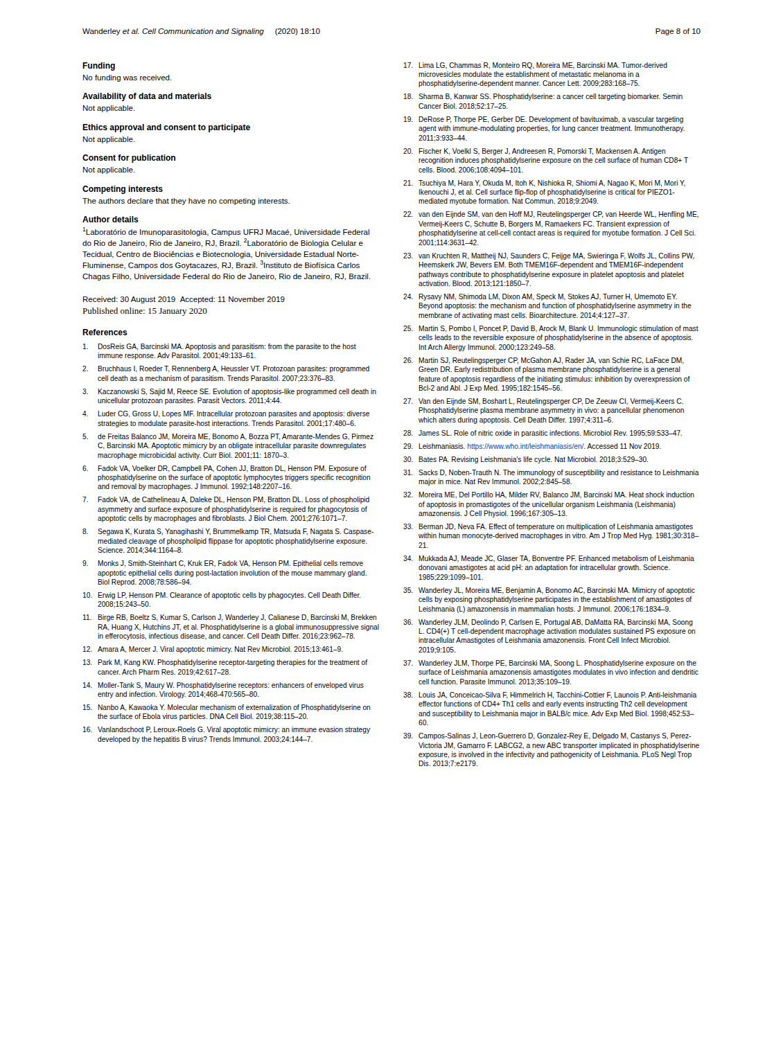Wanderley et al. Cell Communication and Signaling (2020) 18:10
Page 8 of 10
Funding
No funding was received.
Availability of data and materials
Not applicable.
Ethics approval and consent to participate
Not applicable.
Consent for publication
Not applicable.
Competing interests
The authors declare that they have no competing interests.
Author details
1Laboratório de Imunoparasitologia, Campus UFRJ Macaé, Universidade Federal do Rio de Janeiro, Rio de Janeiro, RJ, Brazil. 2Laboratório de Biologia Celular e Tecidual, Centro de Biociências e Biotecnologia, Universidade Estadual Norte-Fluminense, Campos dos Goytacazes, RJ, Brazil. 3Instituto de Biofísica Carlos Chagas Filho, Universidade Federal do Rio de Janeiro, Rio de Janeiro, RJ, Brazil.
Received: 30 August 2019 Accepted: 11 November 2019
Published online: 15 January 2020
References
DosReis GA, Barcinski MA. Apoptosis and parasitism: from the parasite to the host immune response. Adv Parasitol. 2001;49:133–61.
Bruchhaus I, Roeder T, Rennenberg A, Heussler VT. Protozoan parasites: programmed cell death as a mechanism of parasitism. Trends Parasitol. 2007;23:376–83.
Kaczanowski S, Sajid M, Reece SE. Evolution of apoptosis-like programmed cell death in unicellular protozoan parasites. Parasit Vectors. 2011;4:44.
Luder CG, Gross U, Lopes MF. Intracellular protozoan parasites and apoptosis: diverse strategies to modulate parasite-host interactions. Trends Parasitol. 2001;17:480–6.
de Freitas Balanco JM, Moreira ME, Bonomo A, Bozza PT, Amarante-Mendes G, Pirmez C, Barcinski MA. Apoptotic mimicry by an obligate intracellular parasite downregulates macrophage microbicidal activity. Curr Biol. 2001;11: 1870–3.
Fadok VA, Voelker DR, Campbell PA, Cohen JJ, Bratton DL, Henson PM. Exposure of phosphatidylserine on the surface of apoptotic lymphocytes triggers specific recognition and removal by macrophages. J Immunol. 1992;148:2207–16.
Fadok VA, de Cathelineau A, Daleke DL, Henson PM, Bratton DL. Loss of phospholipid asymmetry and surface exposure of phosphatidylserine is required for phagocytosis of apoptotic cells by macrophages and fibroblasts. J Biol Chem. 2001;276:1071–7.
Segawa K, Kurata S, Yanagihashi Y, Brummelkamp TR, Matsuda F, Nagata S. Caspase-mediated cleavage of phospholipid flippase for apoptotic phosphatidylserine exposure. Science. 2014;344:1164–8.
Monks J, Smith-Steinhart C, Kruk ER, Fadok VA, Henson PM. Epithelial cells remove apoptotic epithelial cells during post-lactation involution of the mouse mammary gland. Biol Reprod. 2008;78:586–94.
Erwig LP, Henson PM. Clearance of apoptotic cells by phagocytes. Cell Death Differ. 2008;15:243–50.
Birge RB, Boeltz S, Kumar S, Carlson J, Wanderley J, Calianese D, Barcinski M, Brekken RA, Huang X, Hutchins JT, et al. Phosphatidylserine is a global immunosuppressive signal in efferocytosis, infectious disease, and cancer. Cell Death Differ. 2016;23:962–78.
Amara A, Mercer J. Viral apoptotic mimicry. Nat Rev Microbiol. 2015;13:461–9.
Park M, Kang KW. Phosphatidylserine receptor-targeting therapies for the treatment of cancer. Arch Pharm Res. 2019;42:617–28.
Moller-Tank S, Maury W. Phosphatidylserine receptors: enhancers of enveloped virus entry and infection. Virology. 2014;468-470:565–80.
Nanbo A, Kawaoka Y. Molecular mechanism of externalization of Phosphatidylserine on the surface of Ebola virus particles. DNA Cell Biol. 2019;38:115–20.
Vanlandschoot P, Leroux-Roels G. Viral apoptotic mimicry: an immune evasion strategy developed by the hepatitis B virus? Trends Immunol. 2003;24:144–7.
Lima LG, Chammas R, Monteiro RQ, Moreira ME, Barcinski MA. Tumor-derived microvesicles modulate the establishment of metastatic melanoma in a phosphatidylserine-dependent manner. Cancer Lett. 2009;283:168–75.
Sharma B, Kanwar SS. Phosphatidylserine: a cancer cell targeting biomarker. Semin Cancer Biol. 2018;52:17–25.
DeRose P, Thorpe PE, Gerber DE. Development of bavituximab, a vascular targeting agent with immune-modulating properties, for lung cancer treatment. Immunotherapy. 2011;3:933–44.
Fischer K, Voelkl S, Berger J, Andreesen R, Pomorski T, Mackensen A. Antigen recognition induces phosphatidylserine exposure on the cell surface of human CD8+ T cells. Blood. 2006;108:4094–101.
Tsuchiya M, Hara Y, Okuda M, Itoh K, Nishioka R, Shiomi A, Nagao K, Mori M, Mori Y, Ikenouchi J, et al. Cell surface flip-flop of phosphatidylserine is critical for PIEZO1-mediated myotube formation. Nat Commun. 2018;9:2049.
van den Eijnde SM, van den Hoff MJ, Reutelingsperger CP, van Heerde WL, Henfling ME, Vermeij-Keers C, Schutte B, Borgers M, Ramaekers FC. Transient expression of phosphatidylserine at cell-cell contact areas is required for myotube formation. J Cell Sci. 2001;114:3631–42.
van Kruchten R, Mattheij NJ, Saunders C, Feijge MA, Swieringa F, Wolfs JL, Collins PW, Heemskerk JW, Bevers EM. Both TMEM16F-dependent and TMEM16F-independent pathways contribute to phosphatidylserine exposure in platelet apoptosis and platelet activation. Blood. 2013;121:1850–7.
Rysavy NM, Shimoda LM, Dixon AM, Speck M, Stokes AJ, Turner H, Umemoto EY. Beyond apoptosis: the mechanism and function of phosphatidylserine asymmetry in the membrane of activating mast cells. Bioarchitecture. 2014;4:127–37.
Martin S, Pombo I, Poncet P, David B, Arock M, Blank U. Immunologic stimulation of mast cells leads to the reversible exposure of phosphatidylserine in the absence of apoptosis. Int Arch Allergy Immunol. 2000;123:249–58.
Martin SJ, Reutelingsperger CP, McGahon AJ, Rader JA, van Schie RC, LaFace DM, Green DR. Early redistribution of plasma membrane phosphatidylserine is a general feature of apoptosis regardless of the initiating stimulus: inhibition by overexpression of Bcl-2 and Abl. J Exp Med. 1995;182:1545–56.
Van den Eijnde SM, Boshart L, Reutelingsperger CP, De Zeeuw CI, Vermeij-Keers C. Phosphatidylserine plasma membrane asymmetry in vivo: a pancellular phenomenon which alters during apoptosis. Cell Death Differ. 1997;4:311–6.
James SL. Role of nitric oxide in parasitic infections. Microbiol Rev. 1995;59:533–47.
Leishmaniasis. https://www.who.int/leishmaniasis/en/. Accessed 11 Nov 2019.
Bates PA. Revising Leishmania's life cycle. Nat Microbiol. 2018;3:529–30.
Sacks D, Noben-Trauth N. The immunology of susceptibility and resistance to Leishmania major in mice. Nat Rev Immunol. 2002;2:845–58.
Moreira ME, Del Portillo HA, Milder RV, Balanco JM, Barcinski MA. Heat shock induction of apoptosis in promastigotes of the unicellular organism Leishmania (Leishmania) amazonensis. J Cell Physiol. 1996;167:305–13.
Berman JD, Neva FA. Effect of temperature on multiplication of Leishmania amastigotes within human monocyte-derived macrophages in vitro. Am J Trop Med Hyg. 1981;30:318–21.
Mukkada AJ, Meade JC, Glaser TA, Bonventre PF. Enhanced metabolism of Leishmania donovani amastigotes at acid pH: an adaptation for intracellular growth. Science. 1985;229:1099–101.
Wanderley JL, Moreira ME, Benjamin A, Bonomo AC, Barcinski MA. Mimicry of apoptotic cells by exposing phosphatidylserine participates in the establishment of amastigotes of Leishmania (L) amazonensis in mammalian hosts. J Immunol. 2006;176:1834–9.
Wanderley JLM, Deolindo P, Carlsen E, Portugal AB, DaMatta RA, Barcinski MA, Soong L. CD4(+) T cell-dependent macrophage activation modulates sustained PS exposure on intracellular Amastigotes of Leishmania amazonensis. Front Cell Infect Microbiol. 2019;9:105.
Wanderley JLM, Thorpe PE, Barcinski MA, Soong L. Phosphatidylserine exposure on the surface of Leishmania amazonensis amastigotes modulates in vivo infection and dendritic cell function. Parasite Immunol. 2013;35:109–19.
Louis JA, Conceicao-Silva F, Himmelrich H, Tacchini-Cottier F, Launois P. Anti-leishmania effector functions of CD4+ Th1 cells and early events instructing Th2 cell development and susceptibility to Leishmania major in BALB/c mice. Adv Exp Med Biol. 1998;452:53–60.
Campos-Salinas J, Leon-Guerrero D, Gonzalez-Rey E, Delgado M, Castanys S, Perez-Victoria JM, Gamarro F. LABCG2, a new ABC transporter implicated in phosphatidylserine exposure, is involved in the infectivity and pathogenicity of Leishmania. PLoS Negl Trop Dis. 2013;7:e2179.